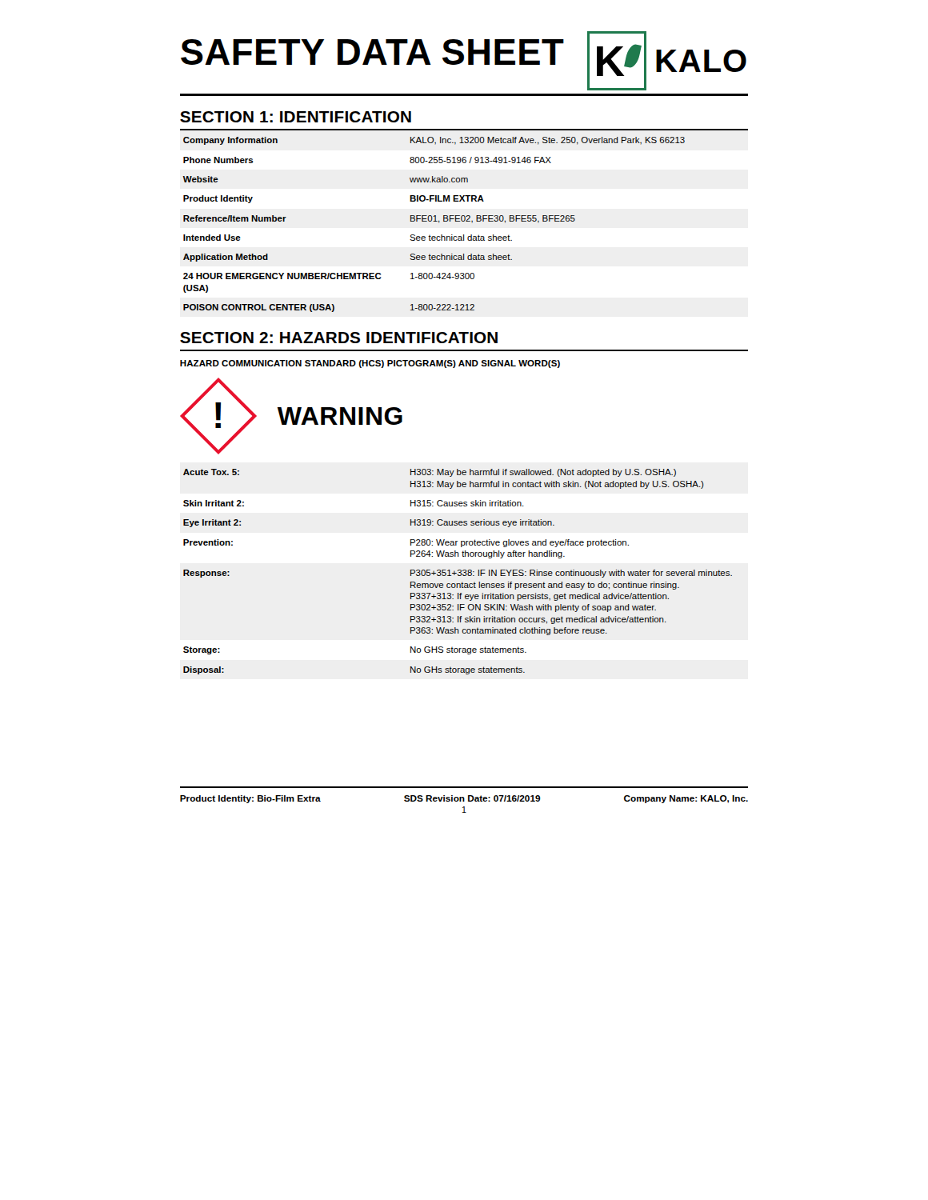SAFETY DATA SHEET
K
KALO
SECTION 1: IDENTIFICATION
| Company Information | KALO, Inc., 13200 Metcalf Ave., Ste. 250, Overland Park, KS 66213 |
| Phone Numbers | 800-255-5196 / 913-491-9146 FAX |
| Website | www.kalo.com |
| Product Identity | BIO-FILM EXTRA |
| Reference/Item Number | BFE01, BFE02, BFE30, BFE55, BFE265 |
| Intended Use | See technical data sheet. |
| Application Method | See technical data sheet. |
| 24 HOUR EMERGENCY NUMBER/CHEMTREC (USA) | 1-800-424-9300 |
| POISON CONTROL CENTER (USA) | 1-800-222-1212 |
SECTION 2: HAZARDS IDENTIFICATION
HAZARD COMMUNICATION STANDARD (HCS) PICTOGRAM(S) AND SIGNAL WORD(S)
!
WARNING
| Acute Tox. 5: | H303: May be harmful if swallowed. (Not adopted by U.S. OSHA.) H313: May be harmful in contact with skin. (Not adopted by U.S. OSHA.) |
| Skin Irritant 2: | H315: Causes skin irritation. |
| Eye Irritant 2: | H319: Causes serious eye irritation. |
| Prevention: | P280: Wear protective gloves and eye/face protection. P264: Wash thoroughly after handling. |
| Response: | P305+351+338: IF IN EYES: Rinse continuously with water for several minutes. Remove contact lenses if present and easy to do; continue rinsing. P337+313: If eye irritation persists, get medical advice/attention. P302+352: IF ON SKIN: Wash with plenty of soap and water. P332+313: If skin irritation occurs, get medical advice/attention. P363: Wash contaminated clothing before reuse. |
| Storage: | No GHS storage statements. |
| Disposal: | No GHs storage statements. |
Product Identity: Bio-Film Extra
SDS Revision Date: 07/16/2019
Company Name: KALO, Inc.
1